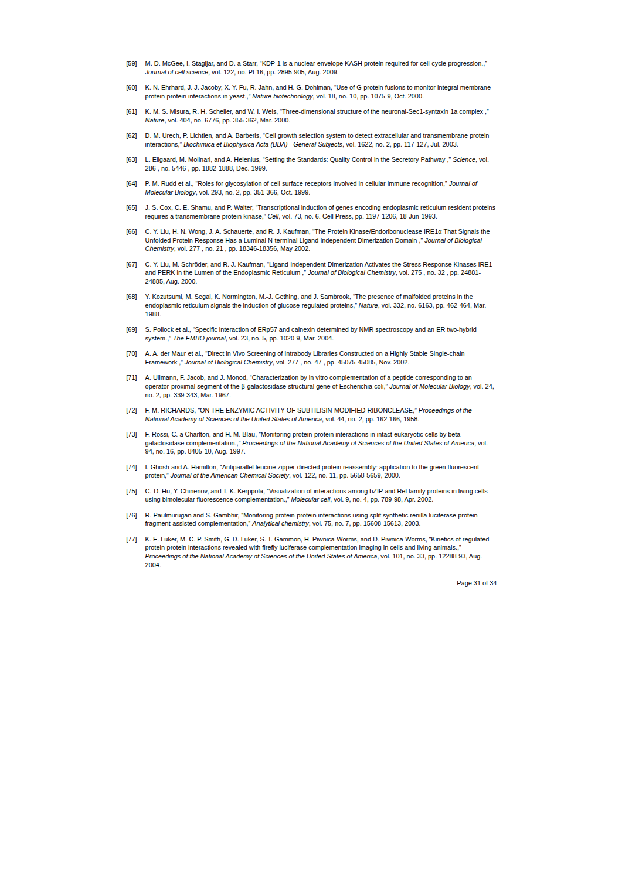[59] M. D. McGee, I. Stagljar, and D. a Starr, “KDP-1 is a nuclear envelope KASH protein required for cell-cycle progression.,” Journal of cell science, vol. 122, no. Pt 16, pp. 2895-905, Aug. 2009.
[60] K. N. Ehrhard, J. J. Jacoby, X. Y. Fu, R. Jahn, and H. G. Dohlman, “Use of G-protein fusions to monitor integral membrane protein-protein interactions in yeast.,” Nature biotechnology, vol. 18, no. 10, pp. 1075-9, Oct. 2000.
[61] K. M. S. Misura, R. H. Scheller, and W. I. Weis, “Three-dimensional structure of the neuronal-Sec1-syntaxin 1a complex ,” Nature, vol. 404, no. 6776, pp. 355-362, Mar. 2000.
[62] D. M. Urech, P. Lichtlen, and A. Barberis, “Cell growth selection system to detect extracellular and transmembrane protein interactions,” Biochimica et Biophysica Acta (BBA) - General Subjects, vol. 1622, no. 2, pp. 117-127, Jul. 2003.
[63] L. Ellgaard, M. Molinari, and A. Helenius, “Setting the Standards: Quality Control in the Secretory Pathway ,” Science, vol. 286 , no. 5446 , pp. 1882-1888, Dec. 1999.
[64] P. M. Rudd et al., “Roles for glycosylation of cell surface receptors involved in cellular immune recognition,” Journal of Molecular Biology, vol. 293, no. 2, pp. 351-366, Oct. 1999.
[65] J. S. Cox, C. E. Shamu, and P. Walter, “Transcriptional induction of genes encoding endoplasmic reticulum resident proteins requires a transmembrane protein kinase,” Cell, vol. 73, no. 6. Cell Press, pp. 1197-1206, 18-Jun-1993.
[66] C. Y. Liu, H. N. Wong, J. A. Schauerte, and R. J. Kaufman, “The Protein Kinase/Endoribonuclease IRE1α That Signals the Unfolded Protein Response Has a Luminal N-terminal Ligand-independent Dimerization Domain ,” Journal of Biological Chemistry, vol. 277 , no. 21 , pp. 18346-18356, May 2002.
[67] C. Y. Liu, M. Schröder, and R. J. Kaufman, “Ligand-independent Dimerization Activates the Stress Response Kinases IRE1 and PERK in the Lumen of the Endoplasmic Reticulum ,” Journal of Biological Chemistry, vol. 275 , no. 32 , pp. 24881-24885, Aug. 2000.
[68] Y. Kozutsumi, M. Segal, K. Normington, M.-J. Gething, and J. Sambrook, “The presence of malfolded proteins in the endoplasmic reticulum signals the induction of glucose-regulated proteins,” Nature, vol. 332, no. 6163, pp. 462-464, Mar. 1988.
[69] S. Pollock et al., “Specific interaction of ERp57 and calnexin determined by NMR spectroscopy and an ER two-hybrid system.,” The EMBO journal, vol. 23, no. 5, pp. 1020-9, Mar. 2004.
[70] A. A. der Maur et al., “Direct in Vivo Screening of Intrabody Libraries Constructed on a Highly Stable Single-chain Framework ,” Journal of Biological Chemistry, vol. 277 , no. 47 , pp. 45075-45085, Nov. 2002.
[71] A. Ullmann, F. Jacob, and J. Monod, “Characterization by in vitro complementation of a peptide corresponding to an operator-proximal segment of the β-galactosidase structural gene of Escherichia coli,” Journal of Molecular Biology, vol. 24, no. 2, pp. 339-343, Mar. 1967.
[72] F. M. RICHARDS, “ON THE ENZYMIC ACTIVITY OF SUBTILISIN-MODIFIED RIBONCLEASE,” Proceedings of the National Academy of Sciences of the United States of America, vol. 44, no. 2, pp. 162-166, 1958.
[73] F. Rossi, C. a Charlton, and H. M. Blau, “Monitoring protein-protein interactions in intact eukaryotic cells by beta-galactosidase complementation.,” Proceedings of the National Academy of Sciences of the United States of America, vol. 94, no. 16, pp. 8405-10, Aug. 1997.
[74] I. Ghosh and A. Hamilton, “Antiparallel leucine zipper-directed protein reassembly: application to the green fluorescent protein,” Journal of the American Chemical Society, vol. 122, no. 11, pp. 5658-5659, 2000.
[75] C.-D. Hu, Y. Chinenov, and T. K. Kerppola, “Visualization of interactions among bZIP and Rel family proteins in living cells using bimolecular fluorescence complementation.,” Molecular cell, vol. 9, no. 4, pp. 789-98, Apr. 2002.
[76] R. Paulmurugan and S. Gambhir, “Monitoring protein-protein interactions using split synthetic renilla luciferase protein-fragment-assisted complementation,” Analytical chemistry, vol. 75, no. 7, pp. 15608-15613, 2003.
[77] K. E. Luker, M. C. P. Smith, G. D. Luker, S. T. Gammon, H. Piwnica-Worms, and D. Piwnica-Worms, “Kinetics of regulated protein-protein interactions revealed with firefly luciferase complementation imaging in cells and living animals.,” Proceedings of the National Academy of Sciences of the United States of America, vol. 101, no. 33, pp. 12288-93, Aug. 2004.
Page 31 of 34